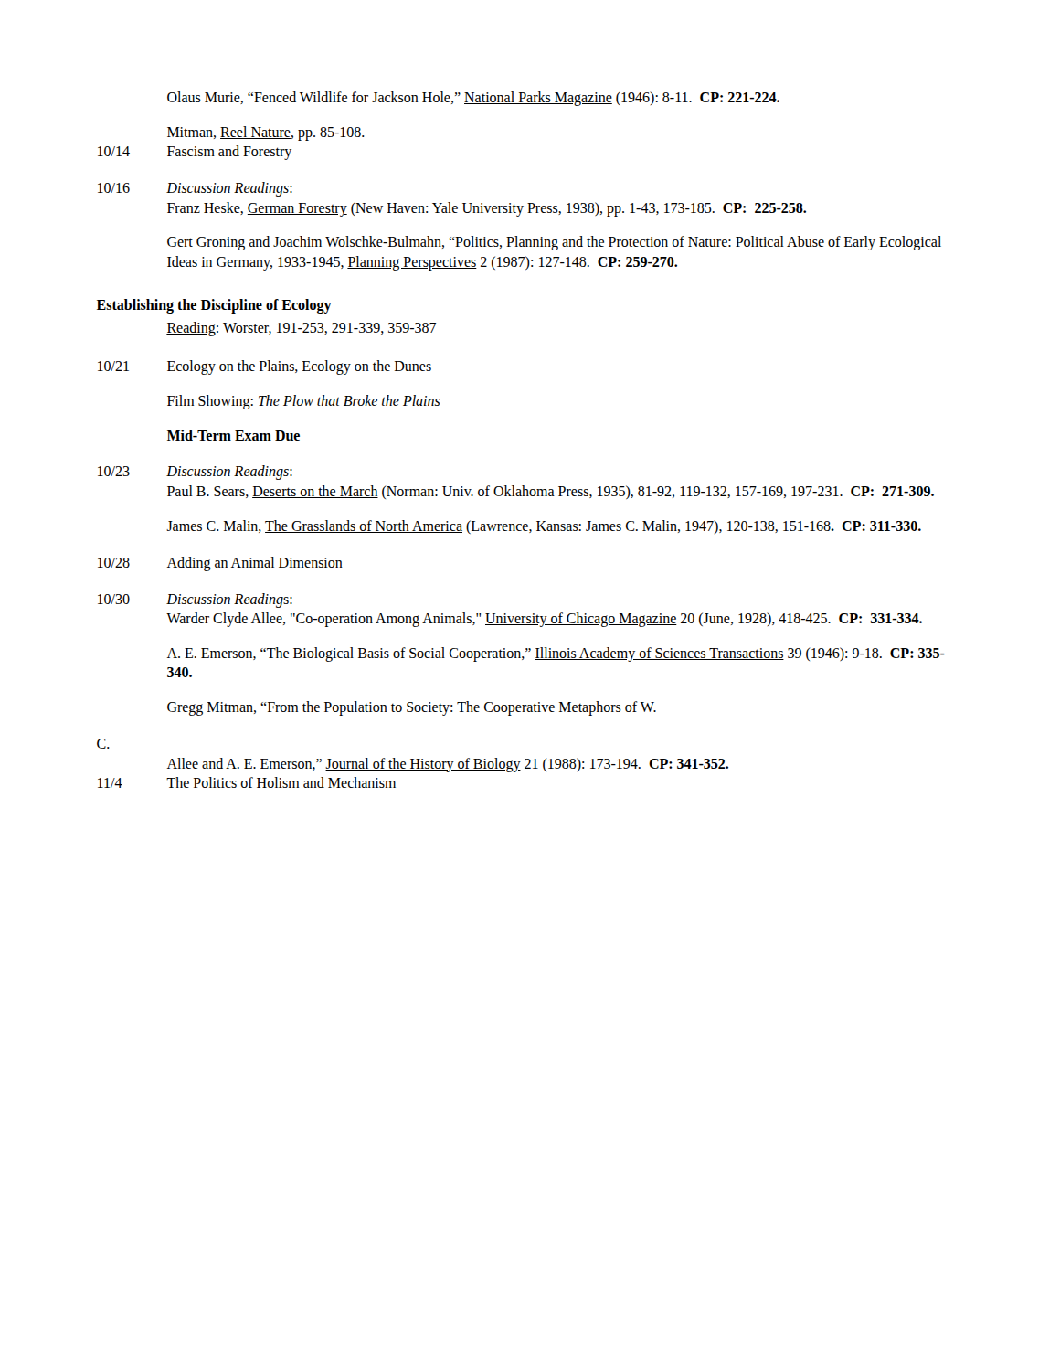Olaus Murie, “Fenced Wildlife for Jackson Hole,” National Parks Magazine (1946): 8-11. CP: 221-224.
Mitman, Reel Nature, pp. 85-108.
10/14
Fascism and Forestry
10/16
Discussion Readings:
Franz Heske, German Forestry (New Haven: Yale University Press, 1938), pp. 1-43, 173-185. CP: 225-258.
Gert Groning and Joachim Wolschke-Bulmahn, “Politics, Planning and the Protection of Nature: Political Abuse of Early Ecological Ideas in Germany, 1933-1945, Planning Perspectives 2 (1987): 127-148. CP: 259-270.
Establishing the Discipline of Ecology
Reading: Worster, 191-253, 291-339, 359-387
10/21
Ecology on the Plains, Ecology on the Dunes
Film Showing: The Plow that Broke the Plains
Mid-Term Exam Due
10/23
Discussion Readings:
Paul B. Sears, Deserts on the March (Norman: Univ. of Oklahoma Press, 1935), 81-92, 119-132, 157-169, 197-231. CP: 271-309.
James C. Malin, The Grasslands of North America (Lawrence, Kansas: James C. Malin, 1947), 120-138, 151-168. CP: 311-330.
10/28
Adding an Animal Dimension
10/30
Discussion Readings:
Warder Clyde Allee, "Co-operation Among Animals," University of Chicago Magazine 20 (June, 1928), 418-425. CP: 331-334.
A. E. Emerson, “The Biological Basis of Social Cooperation,” Illinois Academy of Sciences Transactions 39 (1946): 9-18. CP: 335-340.
Gregg Mitman, “From the Population to Society: The Cooperative Metaphors of W.
C.
Allee and A. E. Emerson,” Journal of the History of Biology 21 (1988): 173-194. CP: 341-352.
11/4
The Politics of Holism and Mechanism